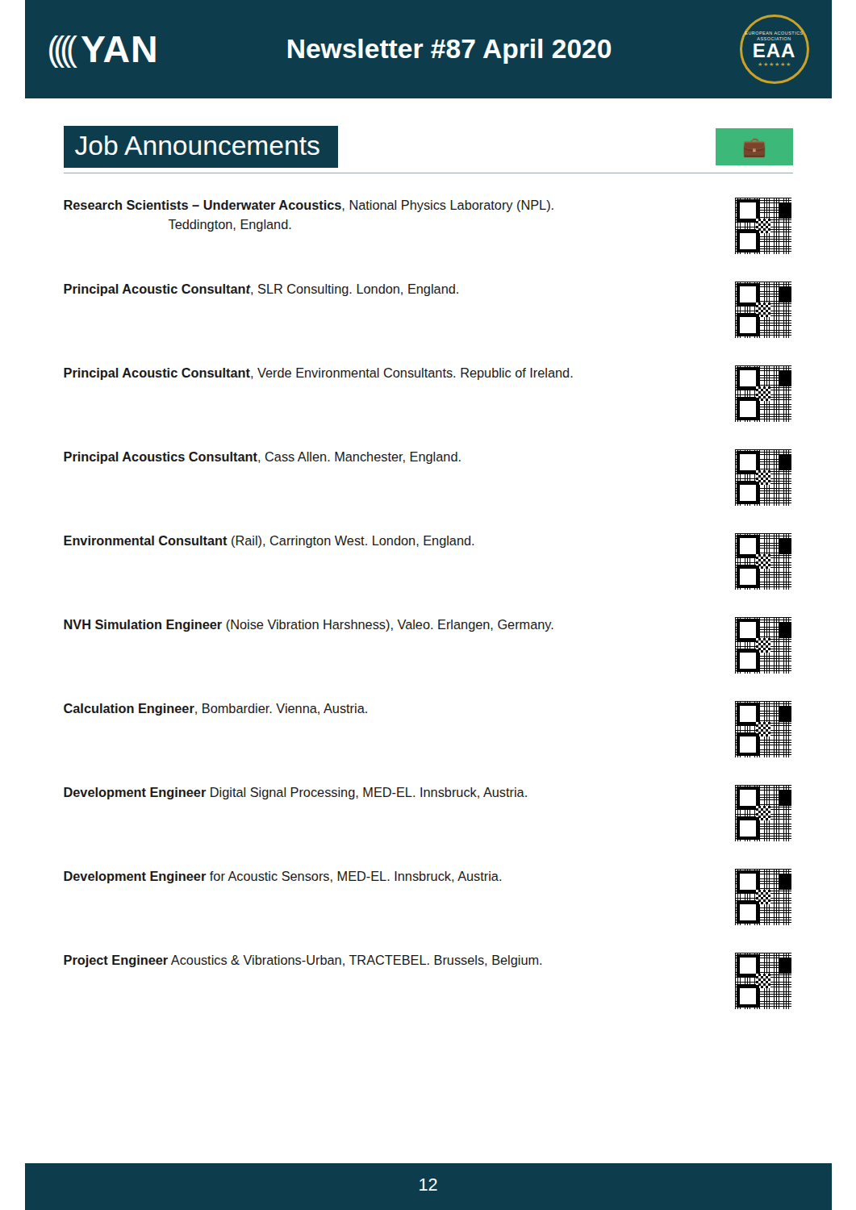(((( YAN
Newsletter #87 April 2020
European Acoustics Association EAA ★★★★★★
Job Announcements
💼
Research Scientists – Underwater Acoustics, National Physics Laboratory (NPL). Teddington, England.
Principal Acoustic Consultant, SLR Consulting. London, England.
Principal Acoustic Consultant, Verde Environmental Consultants. Republic of Ireland.
Principal Acoustics Consultant, Cass Allen. Manchester, England.
Environmental Consultant (Rail), Carrington West. London, England.
NVH Simulation Engineer (Noise Vibration Harshness), Valeo. Erlangen, Germany.
Calculation Engineer, Bombardier. Vienna, Austria.
Development Engineer Digital Signal Processing, MED-EL. Innsbruck, Austria.
Development Engineer for Acoustic Sensors, MED-EL. Innsbruck, Austria.
Project Engineer Acoustics & Vibrations-Urban, TRACTEBEL. Brussels, Belgium.
12